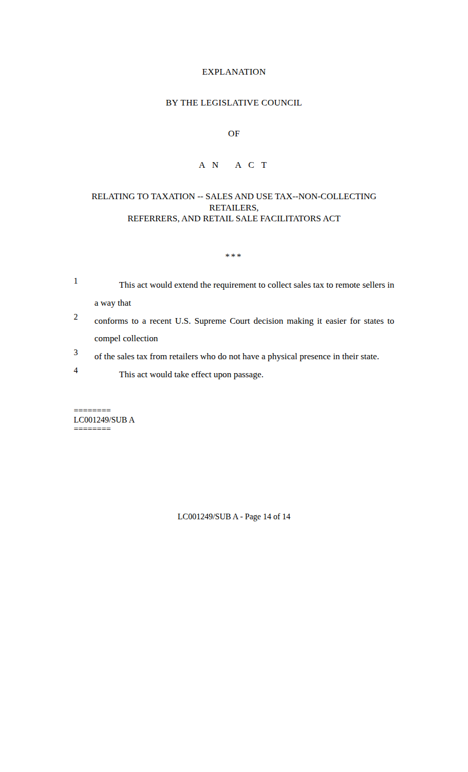EXPLANATION
BY THE LEGISLATIVE COUNCIL
OF
A N A C T
RELATING TO TAXATION -- SALES AND USE TAX--NON-COLLECTING RETAILERS,
REFERRERS, AND RETAIL SALE FACILITATORS ACT
***
| 1 | This act would extend the requirement to collect sales tax to remote sellers in a way that |
| 2 | conforms to a recent U.S. Supreme Court decision making it easier for states to compel collection |
| 3 | of the sales tax from retailers who do not have a physical presence in their state. |
| 4 | This act would take effect upon passage. |
========
LC001249/SUB A
========
LC001249/SUB A - Page 14 of 14